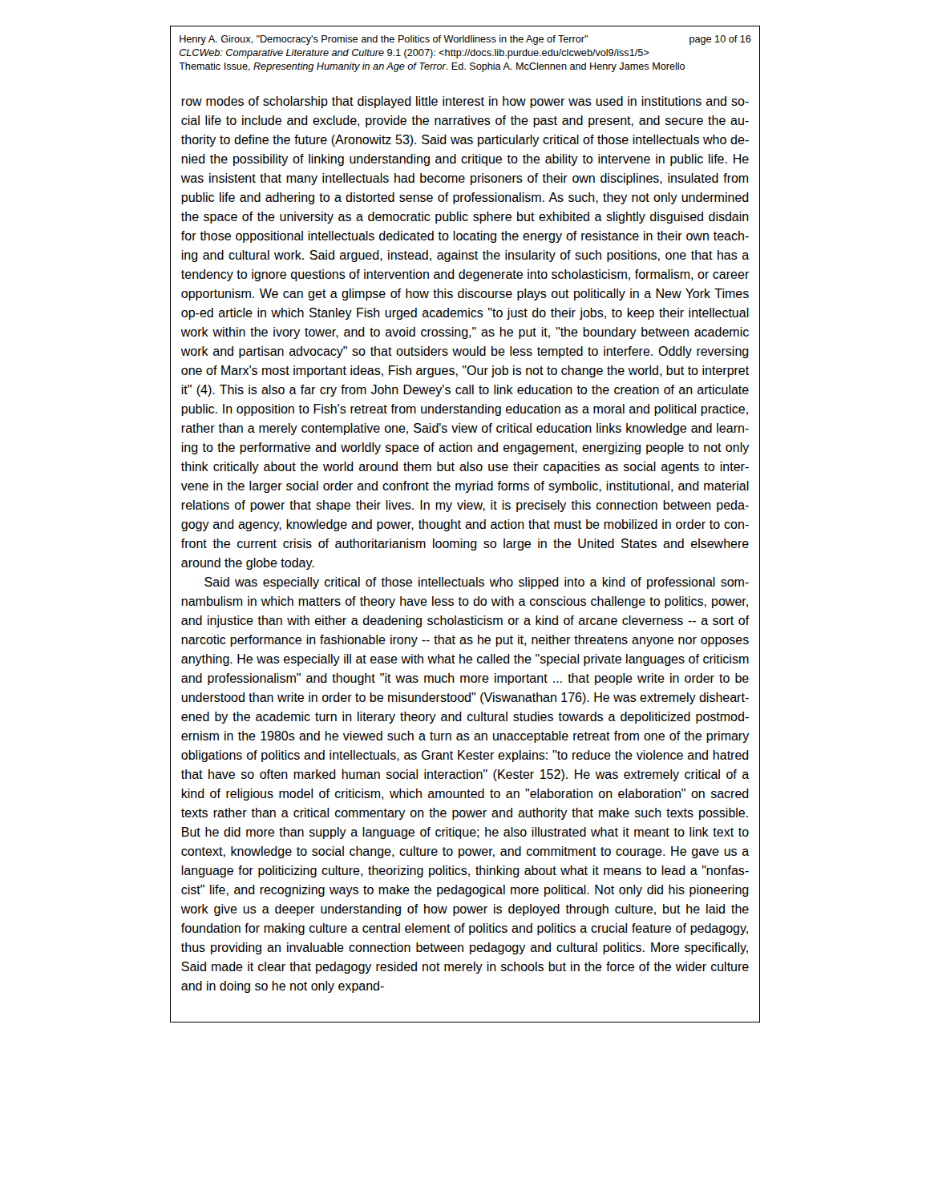Henry A. Giroux, "Democracy's Promise and the Politics of Worldliness in the Age of Terror" page 10 of 16
CLCWeb: Comparative Literature and Culture 9.1 (2007): <http://docs.lib.purdue.edu/clcweb/vol9/iss1/5>
Thematic Issue, Representing Humanity in an Age of Terror. Ed. Sophia A. McClennen and Henry James Morello
row modes of scholarship that displayed little interest in how power was used in institutions and social life to include and exclude, provide the narratives of the past and present, and secure the authority to define the future (Aronowitz 53). Said was particularly critical of those intellectuals who denied the possibility of linking understanding and critique to the ability to intervene in public life. He was insistent that many intellectuals had become prisoners of their own disciplines, insulated from public life and adhering to a distorted sense of professionalism. As such, they not only undermined the space of the university as a democratic public sphere but exhibited a slightly disguised disdain for those oppositional intellectuals dedicated to locating the energy of resistance in their own teaching and cultural work. Said argued, instead, against the insularity of such positions, one that has a tendency to ignore questions of intervention and degenerate into scholasticism, formalism, or career opportunism. We can get a glimpse of how this discourse plays out politically in a New York Times op-ed article in which Stanley Fish urged academics "to just do their jobs, to keep their intellectual work within the ivory tower, and to avoid crossing," as he put it, "the boundary between academic work and partisan advocacy" so that outsiders would be less tempted to interfere. Oddly reversing one of Marx's most important ideas, Fish argues, "Our job is not to change the world, but to interpret it" (4). This is also a far cry from John Dewey's call to link education to the creation of an articulate public. In opposition to Fish's retreat from understanding education as a moral and political practice, rather than a merely contemplative one, Said's view of critical education links knowledge and learning to the performative and worldly space of action and engagement, energizing people to not only think critically about the world around them but also use their capacities as social agents to intervene in the larger social order and confront the myriad forms of symbolic, institutional, and material relations of power that shape their lives. In my view, it is precisely this connection between pedagogy and agency, knowledge and power, thought and action that must be mobilized in order to confront the current crisis of authoritarianism looming so large in the United States and elsewhere around the globe today.
Said was especially critical of those intellectuals who slipped into a kind of professional somnambulism in which matters of theory have less to do with a conscious challenge to politics, power, and injustice than with either a deadening scholasticism or a kind of arcane cleverness -- a sort of narcotic performance in fashionable irony -- that as he put it, neither threatens anyone nor opposes anything. He was especially ill at ease with what he called the "special private languages of criticism and professionalism" and thought "it was much more important ... that people write in order to be understood than write in order to be misunderstood" (Viswanathan 176). He was extremely disheartened by the academic turn in literary theory and cultural studies towards a depoliticized postmodernism in the 1980s and he viewed such a turn as an unacceptable retreat from one of the primary obligations of politics and intellectuals, as Grant Kester explains: "to reduce the violence and hatred that have so often marked human social interaction" (Kester 152). He was extremely critical of a kind of religious model of criticism, which amounted to an "elaboration on elaboration" on sacred texts rather than a critical commentary on the power and authority that make such texts possible. But he did more than supply a language of critique; he also illustrated what it meant to link text to context, knowledge to social change, culture to power, and commitment to courage. He gave us a language for politicizing culture, theorizing politics, thinking about what it means to lead a "nonfascist" life, and recognizing ways to make the pedagogical more political. Not only did his pioneering work give us a deeper understanding of how power is deployed through culture, but he laid the foundation for making culture a central element of politics and politics a crucial feature of pedagogy, thus providing an invaluable connection between pedagogy and cultural politics. More specifically, Said made it clear that pedagogy resided not merely in schools but in the force of the wider culture and in doing so he not only expand-